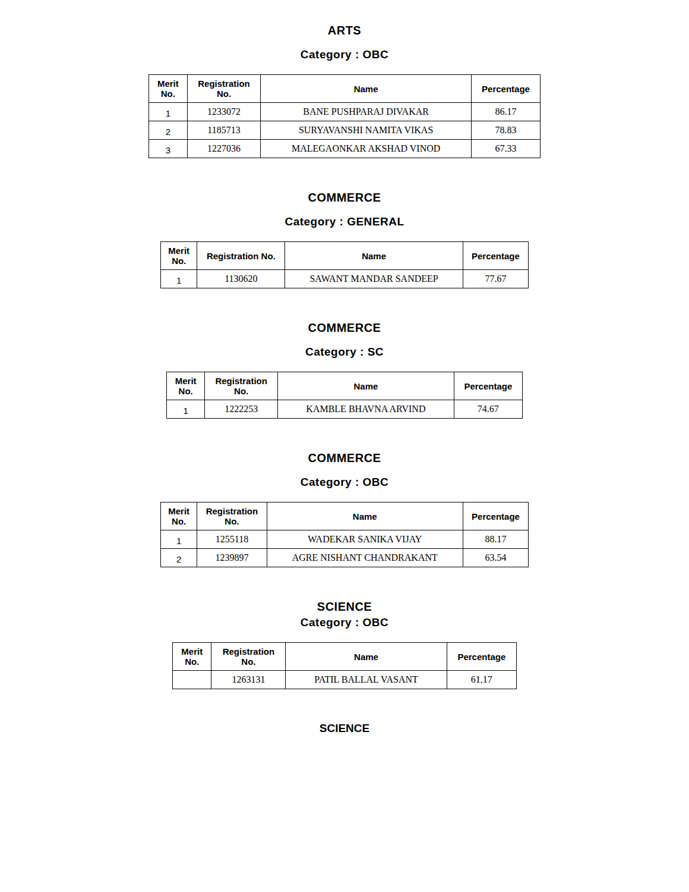ARTS
Category : OBC
| Merit No. | Registration No. | Name | Percentage |
| --- | --- | --- | --- |
| 1 | 1233072 | BANE PUSHPARAJ DIVAKAR | 86.17 |
| 2 | 1185713 | SURYAVANSHI NAMITA VIKAS | 78.83 |
| 3 | 1227036 | MALEGAONKAR AKSHAD VINOD | 67.33 |
COMMERCE
Category : GENERAL
| Merit No. | Registration No. | Name | Percentage |
| --- | --- | --- | --- |
| 1 | 1130620 | SAWANT MANDAR SANDEEP | 77.67 |
COMMERCE
Category : SC
| Merit No. | Registration No. | Name | Percentage |
| --- | --- | --- | --- |
| 1 | 1222253 | KAMBLE BHAVNA ARVIND | 74.67 |
COMMERCE
Category : OBC
| Merit No. | Registration No. | Name | Percentage |
| --- | --- | --- | --- |
| 1 | 1255118 | WADEKAR SANIKA VIJAY | 88.17 |
| 2 | 1239897 | AGRE NISHANT CHANDRAKANT | 63.54 |
SCIENCE
Category : OBC
| Merit No. | Registration No. | Name | Percentage |
| --- | --- | --- | --- |
| | 1263131 | PATIL BALLAL VASANT | 61.17 |
SCIENCE